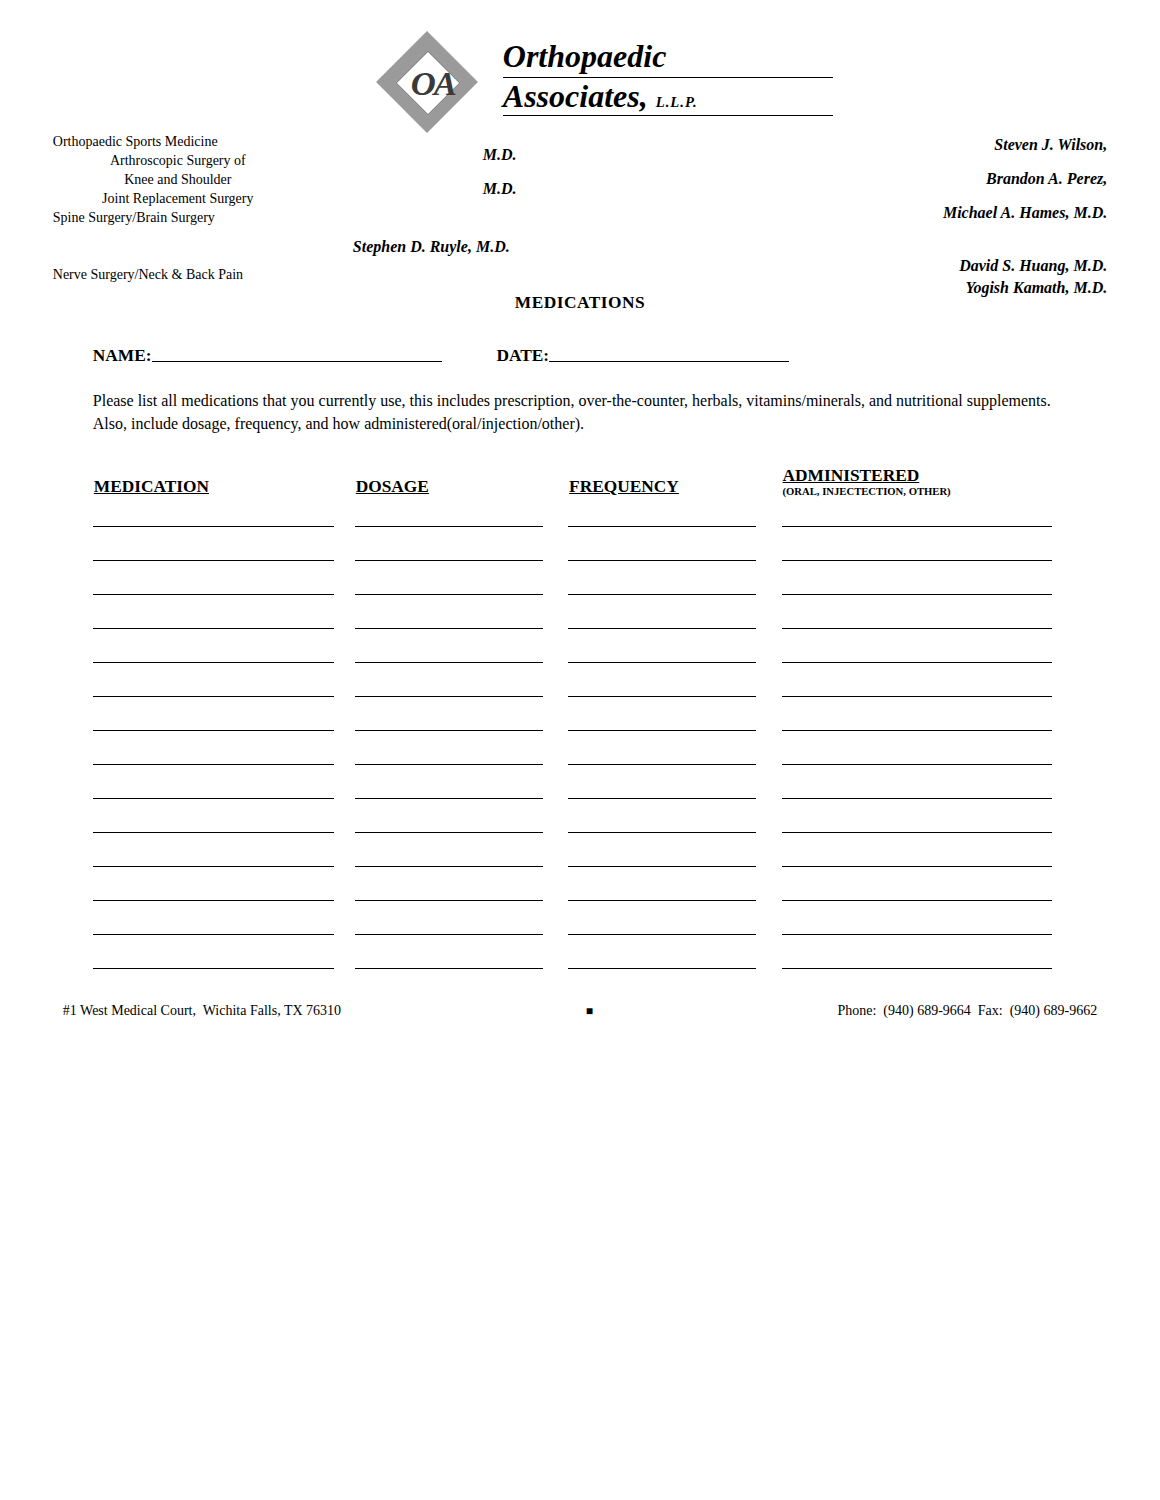OA
Orthopaedic Associates, L.L.P.
Orthopaedic Sports Medicine
Arthroscopic Surgery of
Knee and Shoulder
Joint Replacement Surgery
Spine Surgery/Brain Surgery
Nerve Surgery/Neck & Back Pain
M.D.
M.D.
Stephen D. Ruyle, M.D.
Steven J. Wilson,
Brandon A. Perez,
Michael A. Hames, M.D.
David S. Huang, M.D.
Yogish Kamath, M.D.
MEDICATIONS
NAME: DATE:
Please list all medications that you currently use, this includes prescription, over-the-counter, herbals, vitamins/minerals, and nutritional supplements. Also, include dosage, frequency, and how administered(oral/injection/other).
| MEDICATION | DOSAGE | FREQUENCY | ADMINISTERED (ORAL, INJECTECTION, OTHER) |
| --- | --- | --- | --- |
#1 West Medical Court, Wichita Falls, TX 76310 ■ Phone: (940) 689-9664 Fax: (940) 689-9662